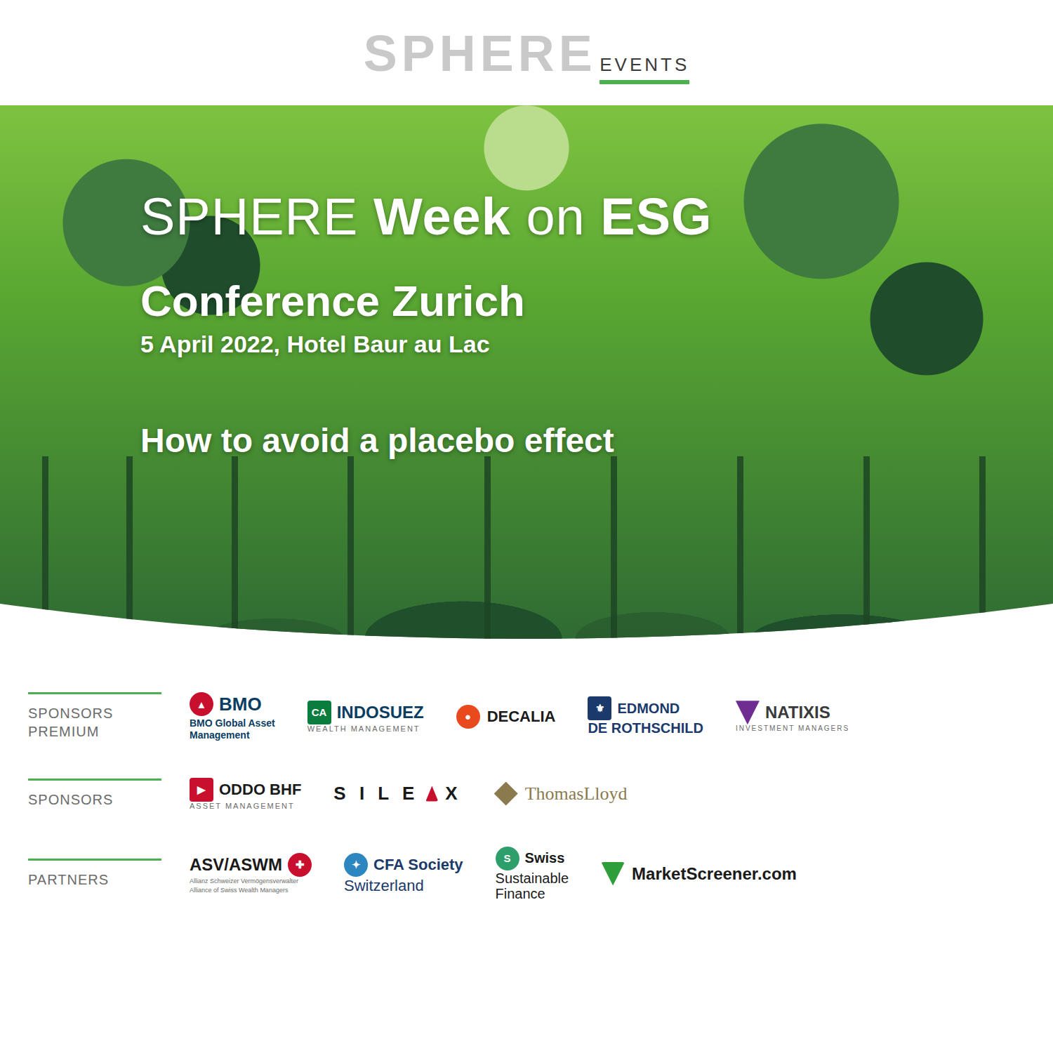SPHERE
EVENTS
SPHERE Week on ESG
Conference Zurich
5 April 2022, Hotel Baur au Lac
How to avoid a placebo effect
Sponsors
Premium
▲BMO
BMO Global Asset
Management
CAINDOSUEZ
WEALTH MANAGEMENT
●DECALIA
⚜EDMOND
DE ROTHSCHILD
NATIXIS
INVESTMENT MANAGERS
Sponsors
▶ODDO BHF
ASSET MANAGEMENT
S I L E X
ThomasLloyd
Partners
ASV/ASWM✚
Allianz Schweizer Vermögensverwalter
Alliance of Swiss Wealth Managers
✦CFA Society
Switzerland
SSwiss
Sustainable
Finance
MarketScreener.com